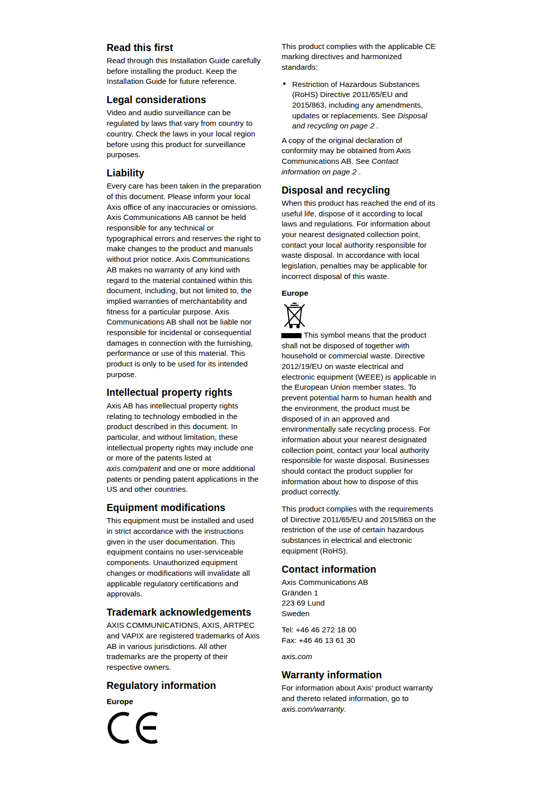Read this first
Read through this Installation Guide carefully before installing the product. Keep the Installation Guide for future reference.
Legal considerations
Video and audio surveillance can be regulated by laws that vary from country to country. Check the laws in your local region before using this product for surveillance purposes.
Liability
Every care has been taken in the preparation of this document. Please inform your local Axis office of any inaccuracies or omissions. Axis Communications AB cannot be held responsible for any technical or typographical errors and reserves the right to make changes to the product and manuals without prior notice. Axis Communications AB makes no warranty of any kind with regard to the material contained within this document, including, but not limited to, the implied warranties of merchantability and fitness for a particular purpose. Axis Communications AB shall not be liable nor responsible for incidental or consequential damages in connection with the furnishing, performance or use of this material. This product is only to be used for its intended purpose.
Intellectual property rights
Axis AB has intellectual property rights relating to technology embodied in the product described in this document. In particular, and without limitation, these intellectual property rights may include one or more of the patents listed at axis.com/patent and one or more additional patents or pending patent applications in the US and other countries.
Equipment modifications
This equipment must be installed and used in strict accordance with the instructions given in the user documentation. This equipment contains no user-serviceable components. Unauthorized equipment changes or modifications will invalidate all applicable regulatory certifications and approvals.
Trademark acknowledgements
AXIS COMMUNICATIONS, AXIS, ARTPEC and VAPIX are registered trademarks of Axis AB in various jurisdictions. All other trademarks are the property of their respective owners.
Regulatory information
Europe
This product complies with the applicable CE marking directives and harmonized standards:
Restriction of Hazardous Substances (RoHS) Directive 2011/65/EU and 2015/863, including any amendments, updates or replacements. See Disposal and recycling on page 2 .
A copy of the original declaration of conformity may be obtained from Axis Communications AB. See Contact information on page 2 .
Disposal and recycling
When this product has reached the end of its useful life, dispose of it according to local laws and regulations. For information about your nearest designated collection point, contact your local authority responsible for waste disposal. In accordance with local legislation, penalties may be applicable for incorrect disposal of this waste.
Europe
This symbol means that the product shall not be disposed of together with household or commercial waste. Directive 2012/19/EU on waste electrical and electronic equipment (WEEE) is applicable in the European Union member states. To prevent potential harm to human health and the environment, the product must be disposed of in an approved and environmentally safe recycling process. For information about your nearest designated collection point, contact your local authority responsible for waste disposal. Businesses should contact the product supplier for information about how to dispose of this product correctly.
This product complies with the requirements of Directive 2011/65/EU and 2015/863 on the restriction of the use of certain hazardous substances in electrical and electronic equipment (RoHS).
Contact information
Axis Communications AB
Gränden 1
223 69 Lund
Sweden
Tel: +46 46 272 18 00
Fax: +46 46 13 61 30
axis.com
Warranty information
For information about Axis' product warranty and thereto related information, go to axis.com/warranty.